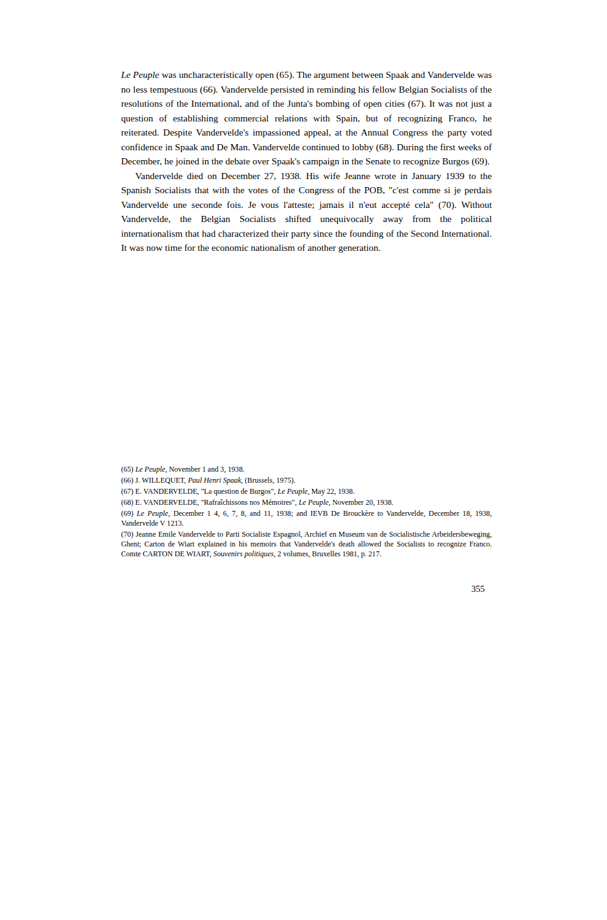Le Peuple was uncharacteristically open (65). The argument between Spaak and Vandervelde was no less tempestuous (66). Vandervelde persisted in reminding his fellow Belgian Socialists of the resolutions of the International, and of the Junta's bombing of open cities (67). It was not just a question of establishing commercial relations with Spain, but of recognizing Franco, he reiterated. Despite Vandervelde's impassioned appeal, at the Annual Congress the party voted confidence in Spaak and De Man. Vandervelde continued to lobby (68). During the first weeks of December, he joined in the debate over Spaak's campaign in the Senate to recognize Burgos (69).
Vandervelde died on December 27, 1938. His wife Jeanne wrote in January 1939 to the Spanish Socialists that with the votes of the Congress of the POB, "c'est comme si je perdais Vandervelde une seconde fois. Je vous l'atteste; jamais il n'eut accepté cela" (70). Without Vandervelde, the Belgian Socialists shifted unequivocally away from the political internationalism that had characterized their party since the founding of the Second International. It was now time for the economic nationalism of another generation.
(65) Le Peuple, November 1 and 3, 1938.
(66) J. WILLEQUET, Paul Henri Spaak, (Brussels, 1975).
(67) E. VANDERVELDE, "La question de Burgos", Le Peuple, May 22, 1938.
(68) E. VANDERVELDE, "Rafraîchissons nos Mémoires", Le Peuple, November 20, 1938.
(69) Le Peuple, December 1 4, 6, 7, 8, and 11, 1938; and IEVB De Brouckère to Vandervelde, December 18, 1938, Vandervelde V 1213.
(70) Jeanne Emile Vandervelde to Parti Socialiste Espagnol, Archief en Museum van de Socialistische Arbeidersbeweging, Ghent; Carton de Wiart explained in his memoirs that Vandervelde's death allowed the Socialists to recognize Franco. Comte CARTON DE WIART, Souvenirs politiques, 2 volumes, Bruxelles 1981, p. 217.
355